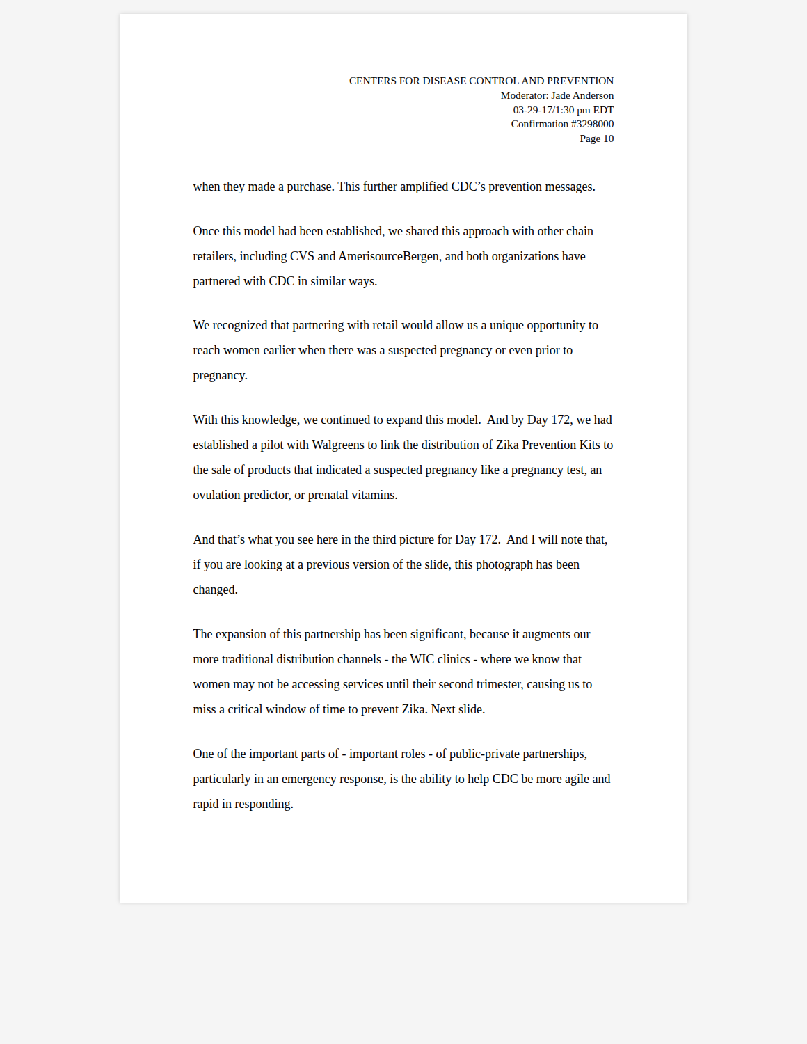CENTERS FOR DISEASE CONTROL AND PREVENTION
Moderator: Jade Anderson
03-29-17/1:30 pm EDT
Confirmation #3298000
Page 10
when they made a purchase. This further amplified CDC’s prevention messages.
Once this model had been established, we shared this approach with other chain retailers, including CVS and AmerisourceBergen, and both organizations have partnered with CDC in similar ways.
We recognized that partnering with retail would allow us a unique opportunity to reach women earlier when there was a suspected pregnancy or even prior to pregnancy.
With this knowledge, we continued to expand this model. And by Day 172, we had established a pilot with Walgreens to link the distribution of Zika Prevention Kits to the sale of products that indicated a suspected pregnancy like a pregnancy test, an ovulation predictor, or prenatal vitamins.
And that’s what you see here in the third picture for Day 172. And I will note that, if you are looking at a previous version of the slide, this photograph has been changed.
The expansion of this partnership has been significant, because it augments our more traditional distribution channels - the WIC clinics - where we know that women may not be accessing services until their second trimester, causing us to miss a critical window of time to prevent Zika. Next slide.
One of the important parts of - important roles - of public-private partnerships, particularly in an emergency response, is the ability to help CDC be more agile and rapid in responding.